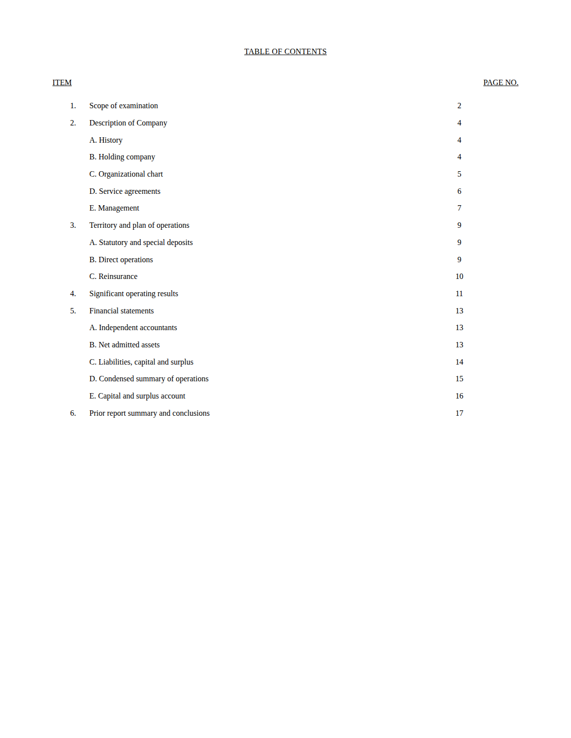TABLE OF CONTENTS
| ITEM | | PAGE NO. |
| --- | --- | --- |
| 1. | Scope of examination | 2 |
| 2. | Description of Company | 4 |
| | A. History | 4 |
| | B. Holding company | 4 |
| | C. Organizational chart | 5 |
| | D. Service agreements | 6 |
| | E. Management | 7 |
| 3. | Territory and plan of operations | 9 |
| | A. Statutory and special deposits | 9 |
| | B. Direct operations | 9 |
| | C. Reinsurance | 10 |
| 4. | Significant operating results | 11 |
| 5. | Financial statements | 13 |
| | A. Independent accountants | 13 |
| | B. Net admitted assets | 13 |
| | C. Liabilities, capital and surplus | 14 |
| | D. Condensed summary of operations | 15 |
| | E. Capital and surplus account | 16 |
| 6. | Prior report summary and conclusions | 17 |